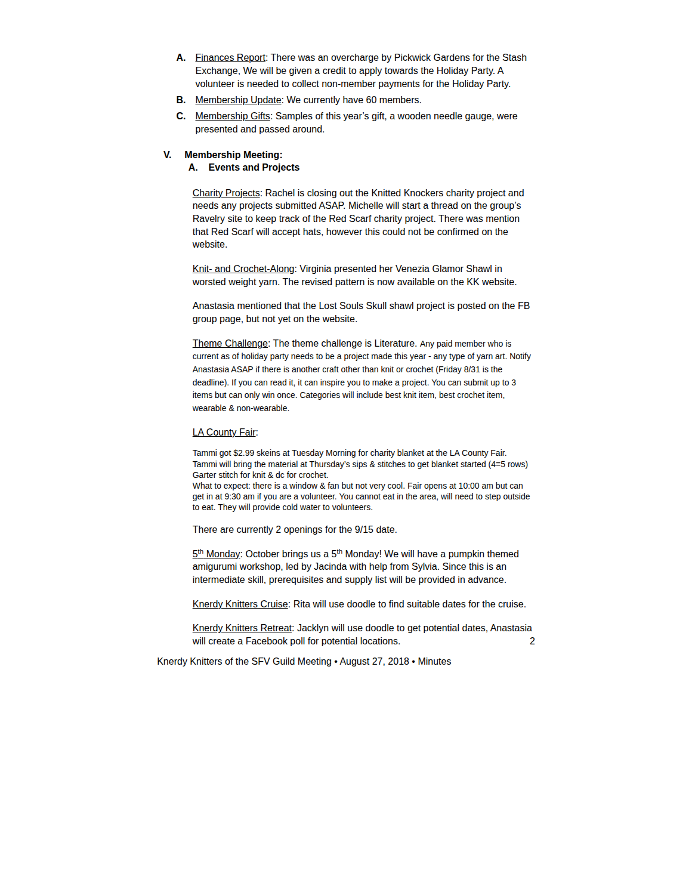Finances Report: There was an overcharge by Pickwick Gardens for the Stash Exchange, We will be given a credit to apply towards the Holiday Party. A volunteer is needed to collect non-member payments for the Holiday Party.
Membership Update: We currently have 60 members.
Membership Gifts: Samples of this year’s gift, a wooden needle gauge, were presented and passed around.
Membership Meeting:
Events and Projects
Charity Projects: Rachel is closing out the Knitted Knockers charity project and needs any projects submitted ASAP. Michelle will start a thread on the group’s Ravelry site to keep track of the Red Scarf charity project. There was mention that Red Scarf will accept hats, however this could not be confirmed on the website.
Knit- and Crochet-Along: Virginia presented her Venezia Glamor Shawl in worsted weight yarn. The revised pattern is now available on the KK website.
Anastasia mentioned that the Lost Souls Skull shawl project is posted on the FB group page, but not yet on the website.
Theme Challenge: The theme challenge is Literature. Any paid member who is current as of holiday party needs to be a project made this year - any type of yarn art. Notify Anastasia ASAP if there is another craft other than knit or crochet (Friday 8/31 is the deadline). If you can read it, it can inspire you to make a project. You can submit up to 3 items but can only win once. Categories will include best knit item, best crochet item, wearable & non-wearable.
LA County Fair:
Tammi got $2.99 skeins at Tuesday Morning for charity blanket at the LA County Fair. Tammi will bring the material at Thursday’s sips & stitches to get blanket started (4=5 rows) Garter stitch for knit & dc for crochet. What to expect: there is a window & fan but not very cool. Fair opens at 10:00 am but can get in at 9:30 am if you are a volunteer. You cannot eat in the area, will need to step outside to eat. They will provide cold water to volunteers.
There are currently 2 openings for the 9/15 date.
5th Monday: October brings us a 5th Monday! We will have a pumpkin themed amigurumi workshop, led by Jacinda with help from Sylvia. Since this is an intermediate skill, prerequisites and supply list will be provided in advance.
Knerdy Knitters Cruise: Rita will use doodle to find suitable dates for the cruise.
Knerdy Knitters Retreat: Jacklyn will use doodle to get potential dates, Anastasia will create a Facebook poll for potential locations.
2
Knerdy Knitters of the SFV Guild Meeting • August 27, 2018 • Minutes